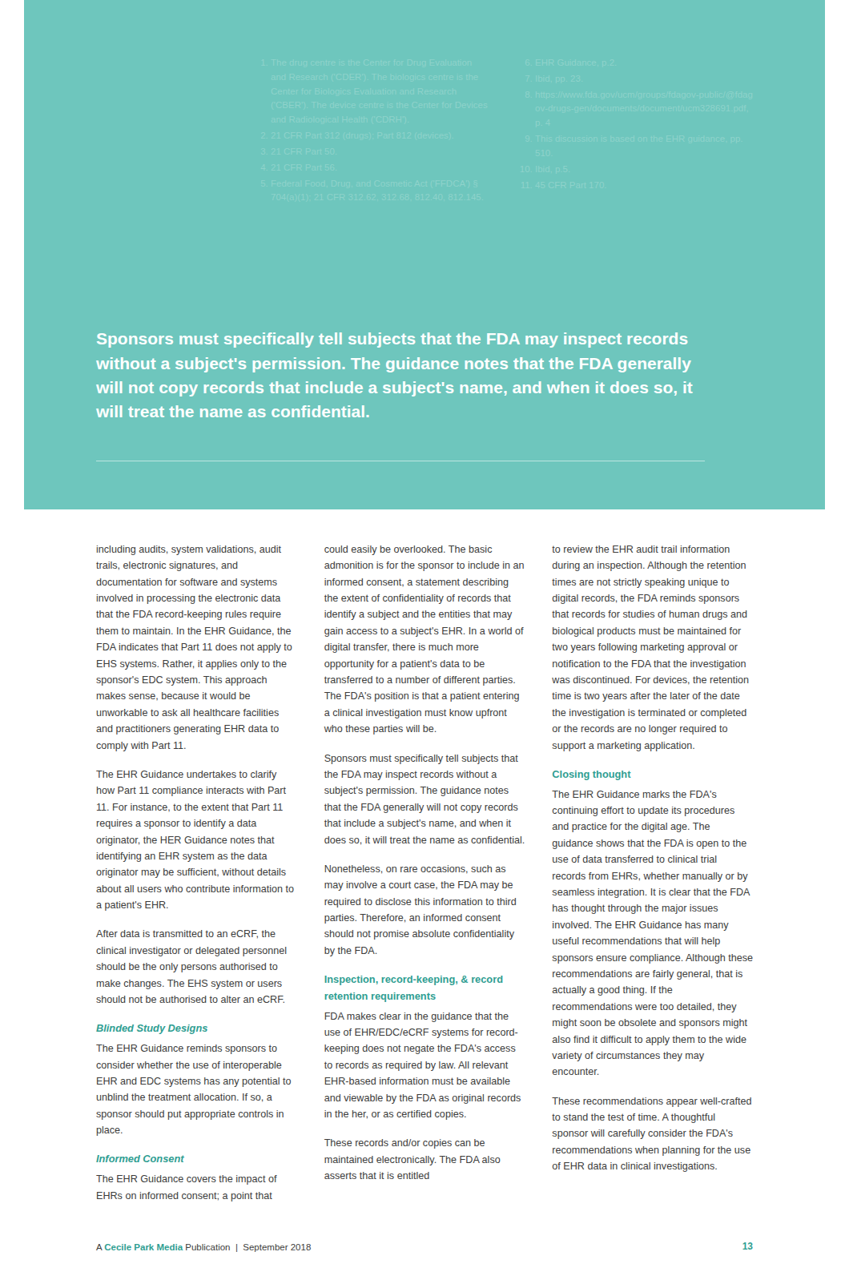The drug centre is the Center for Drug Evaluation and Research ('CDER'). The biologics centre is the Center for Biologics Evaluation and Research ('CBER'). The device centre is the Center for Devices and Radiological Health ('CDRH').
21 CFR Part 312 (drugs); Part 812 (devices).
21 CFR Part 50.
21 CFR Part 56.
Federal Food, Drug, and Cosmetic Act ('FFDCA') § 704(a)(1); 21 CFR 312.62, 312.68, 812.40, 812.145.
EHR Guidance, p.2.
Ibid, pp. 23.
https://www.fda.gov/ucm/groups/fdagov-public/@fdagov-drugs-gen/documents/document/ucm328691.pdf, p. 4
This discussion is based on the EHR guidance, pp. 510.
Ibid, p.5.
45 CFR Part 170.
Sponsors must specifically tell subjects that the FDA may inspect records without a subject's permission. The guidance notes that the FDA generally will not copy records that include a subject's name, and when it does so, it will treat the name as confidential.
including audits, system validations, audit trails, electronic signatures, and documentation for software and systems involved in processing the electronic data that the FDA record-keeping rules require them to maintain. In the EHR Guidance, the FDA indicates that Part 11 does not apply to EHS systems. Rather, it applies only to the sponsor's EDC system. This approach makes sense, because it would be unworkable to ask all healthcare facilities and practitioners generating EHR data to comply with Part 11.
The EHR Guidance undertakes to clarify how Part 11 compliance interacts with Part 11. For instance, to the extent that Part 11 requires a sponsor to identify a data originator, the HER Guidance notes that identifying an EHR system as the data originator may be sufficient, without details about all users who contribute information to a patient's EHR.
After data is transmitted to an eCRF, the clinical investigator or delegated personnel should be the only persons authorised to make changes. The EHS system or users should not be authorised to alter an eCRF.
Blinded Study Designs
The EHR Guidance reminds sponsors to consider whether the use of interoperable EHR and EDC systems has any potential to unblind the treatment allocation. If so, a sponsor should put appropriate controls in place.
Informed Consent
The EHR Guidance covers the impact of EHRs on informed consent; a point that
could easily be overlooked. The basic admonition is for the sponsor to include in an informed consent, a statement describing the extent of confidentiality of records that identify a subject and the entities that may gain access to a subject's EHR. In a world of digital transfer, there is much more opportunity for a patient's data to be transferred to a number of different parties. The FDA's position is that a patient entering a clinical investigation must know upfront who these parties will be.
Sponsors must specifically tell subjects that the FDA may inspect records without a subject's permission. The guidance notes that the FDA generally will not copy records that include a subject's name, and when it does so, it will treat the name as confidential.
Nonetheless, on rare occasions, such as may involve a court case, the FDA may be required to disclose this information to third parties. Therefore, an informed consent should not promise absolute confidentiality by the FDA.
Inspection, record-keeping, & record retention requirements
FDA makes clear in the guidance that the use of EHR/EDC/eCRF systems for record-keeping does not negate the FDA's access to records as required by law. All relevant EHR-based information must be available and viewable by the FDA as original records in the her, or as certified copies.
These records and/or copies can be maintained electronically. The FDA also asserts that it is entitled
to review the EHR audit trail information during an inspection. Although the retention times are not strictly speaking unique to digital records, the FDA reminds sponsors that records for studies of human drugs and biological products must be maintained for two years following marketing approval or notification to the FDA that the investigation was discontinued. For devices, the retention time is two years after the later of the date the investigation is terminated or completed or the records are no longer required to support a marketing application.
Closing thought
The EHR Guidance marks the FDA's continuing effort to update its procedures and practice for the digital age. The guidance shows that the FDA is open to the use of data transferred to clinical trial records from EHRs, whether manually or by seamless integration. It is clear that the FDA has thought through the major issues involved. The EHR Guidance has many useful recommendations that will help sponsors ensure compliance. Although these recommendations are fairly general, that is actually a good thing. If the recommendations were too detailed, they might soon be obsolete and sponsors might also find it difficult to apply them to the wide variety of circumstances they may encounter.
These recommendations appear well-crafted to stand the test of time. A thoughtful sponsor will carefully consider the FDA's recommendations when planning for the use of EHR data in clinical investigations.
A Cecile Park Media Publication | September 2018
13